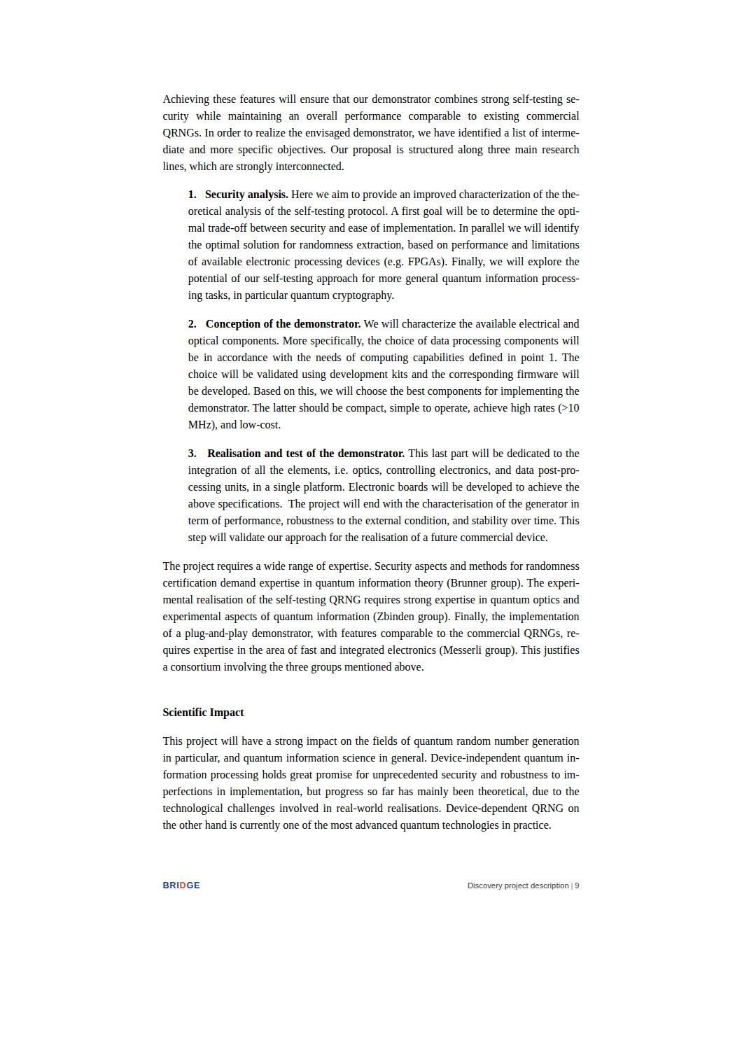Achieving these features will ensure that our demonstrator combines strong self-testing security while maintaining an overall performance comparable to existing commercial QRNGs. In order to realize the envisaged demonstrator, we have identified a list of intermediate and more specific objectives. Our proposal is structured along three main research lines, which are strongly interconnected.
1. Security analysis. Here we aim to provide an improved characterization of the theoretical analysis of the self-testing protocol. A first goal will be to determine the optimal trade-off between security and ease of implementation. In parallel we will identify the optimal solution for randomness extraction, based on performance and limitations of available electronic processing devices (e.g. FPGAs). Finally, we will explore the potential of our self-testing approach for more general quantum information processing tasks, in particular quantum cryptography.
2. Conception of the demonstrator. We will characterize the available electrical and optical components. More specifically, the choice of data processing components will be in accordance with the needs of computing capabilities defined in point 1. The choice will be validated using development kits and the corresponding firmware will be developed. Based on this, we will choose the best components for implementing the demonstrator. The latter should be compact, simple to operate, achieve high rates (>10 MHz), and low-cost.
3. Realisation and test of the demonstrator. This last part will be dedicated to the integration of all the elements, i.e. optics, controlling electronics, and data post-processing units, in a single platform. Electronic boards will be developed to achieve the above specifications. The project will end with the characterisation of the generator in term of performance, robustness to the external condition, and stability over time. This step will validate our approach for the realisation of a future commercial device.
The project requires a wide range of expertise. Security aspects and methods for randomness certification demand expertise in quantum information theory (Brunner group). The experimental realisation of the self-testing QRNG requires strong expertise in quantum optics and experimental aspects of quantum information (Zbinden group). Finally, the implementation of a plug-and-play demonstrator, with features comparable to the commercial QRNGs, requires expertise in the area of fast and integrated electronics (Messerli group). This justifies a consortium involving the three groups mentioned above.
Scientific Impact
This project will have a strong impact on the fields of quantum random number generation in particular, and quantum information science in general. Device-independent quantum information processing holds great promise for unprecedented security and robustness to imperfections in implementation, but progress so far has mainly been theoretical, due to the technological challenges involved in real-world realisations. Device-dependent QRNG on the other hand is currently one of the most advanced quantum technologies in practice.
BRIDGE
Discovery project description|9